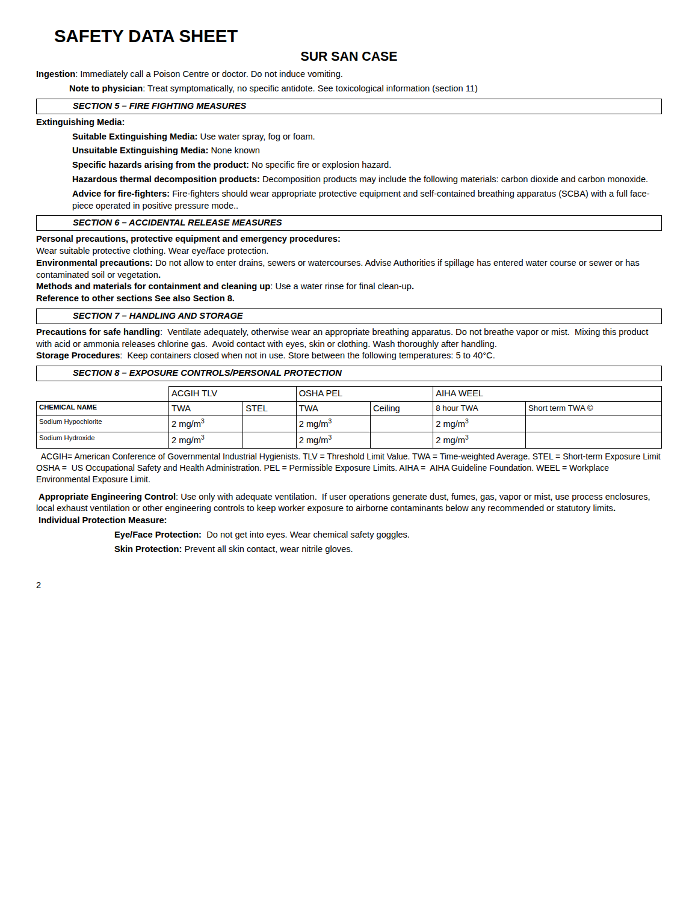SAFETY DATA SHEET
SUR SAN CASE
Ingestion: Immediately call a Poison Centre or doctor. Do not induce vomiting.
Note to physician: Treat symptomatically, no specific antidote. See toxicological information (section 11)
SECTION 5 – FIRE FIGHTING MEASURES
Extinguishing Media:
Suitable Extinguishing Media: Use water spray, fog or foam.
Unsuitable Extinguishing Media: None known
Specific hazards arising from the product: No specific fire or explosion hazard.
Hazardous thermal decomposition products: Decomposition products may include the following materials: carbon dioxide and carbon monoxide.
Advice for fire-fighters: Fire-fighters should wear appropriate protective equipment and self-contained breathing apparatus (SCBA) with a full face-piece operated in positive pressure mode..
SECTION 6 – ACCIDENTAL RELEASE MEASURES
Personal precautions, protective equipment and emergency procedures:
Wear suitable protective clothing. Wear eye/face protection.
Environmental precautions: Do not allow to enter drains, sewers or watercourses. Advise Authorities if spillage has entered water course or sewer or has contaminated soil or vegetation.
Methods and materials for containment and cleaning up: Use a water rinse for final clean-up.
Reference to other sections See also Section 8.
SECTION 7 – HANDLING AND STORAGE
Precautions for safe handling: Ventilate adequately, otherwise wear an appropriate breathing apparatus. Do not breathe vapor or mist. Mixing this product with acid or ammonia releases chlorine gas. Avoid contact with eyes, skin or clothing. Wash thoroughly after handling.
Storage Procedures: Keep containers closed when not in use. Store between the following temperatures: 5 to 40°C.
SECTION 8 – EXPOSURE CONTROLS/PERSONAL PROTECTION
| | ACGIH TLV | OSHA PEL | AIHA WEEL |
| CHEMICAL NAME | TWA | STEL | TWA | Ceiling | 8 hour TWA | Short term TWA © |
| Sodium Hypochlorite | 2 mg/m 3 | | 2 mg/m 3 | | 2 mg/m 3 | |
| Sodium Hydroxide | 2 mg/m 3 | | 2 mg/m 3 | | 2 mg/m 3 | |
ACGIH= American Conference of Governmental Industrial Hygienists. TLV = Threshold Limit Value. TWA = Time-weighted Average. STEL = Short-term Exposure Limit OSHA = US Occupational Safety and Health Administration. PEL = Permissible Exposure Limits. AIHA = AIHA Guideline Foundation. WEEL = Workplace Environmental Exposure Limit.
Appropriate Engineering Control: Use only with adequate ventilation. If user operations generate dust, fumes, gas, vapor or mist, use process enclosures, local exhaust ventilation or other engineering controls to keep worker exposure to airborne contaminants below any recommended or statutory limits.
Individual Protection Measure:
Eye/Face Protection: Do not get into eyes. Wear chemical safety goggles.
Skin Protection: Prevent all skin contact, wear nitrile gloves.
2